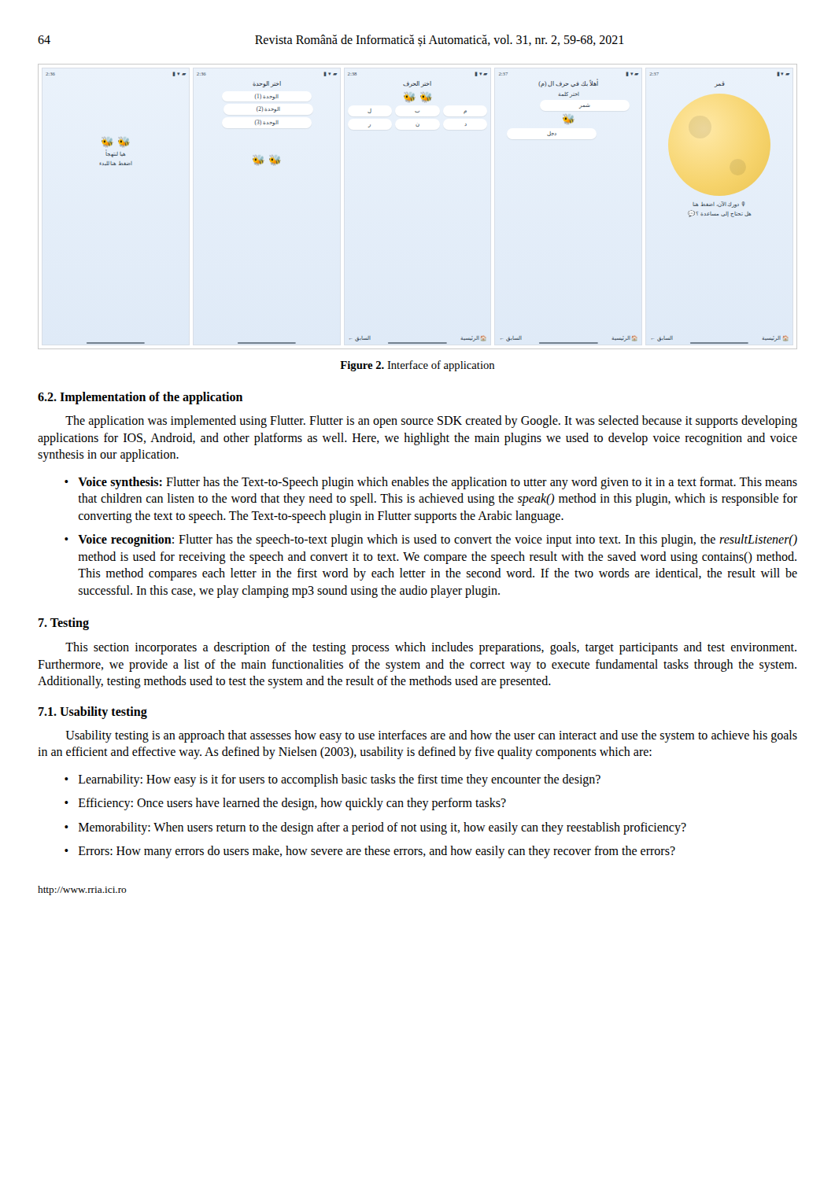64
Revista Română de Informatică și Automatică, vol. 31, nr. 2, 59-68, 2021
2:36▮ ▾ ▰
🐝🐝
هيا لنتهجأ
اضغط هنا للبدء
2:36▮ ▾ ▰
اختر الوحدة
الوحدة (1)
الوحدة (2)
الوحدة (3)
🐝🐝
2:38▮ ▾ ▰
اختر الحرف
🐝🐝
مبل
دنر
🏠 الرئيسية السابق ←
2:37▮ ▾ ▰
أهلاً بك في حرف ال (م)
اختر كلمة
شمر
🐝
دجل
🏠 الرئيسية السابق ←
2:37▮ ▾ ▰
قمر
🎙 دورك الآن، اضغط هنا
هل تحتاج إلى مساعدة ؟ 💬
🏠 الرئيسية السابق ←
Figure 2. Interface of application
6.2. Implementation of the application
The application was implemented using Flutter. Flutter is an open source SDK created by Google. It was selected because it supports developing applications for IOS, Android, and other platforms as well. Here, we highlight the main plugins we used to develop voice recognition and voice synthesis in our application.
Voice synthesis: Flutter has the Text-to-Speech plugin which enables the application to utter any word given to it in a text format. This means that children can listen to the word that they need to spell. This is achieved using the speak() method in this plugin, which is responsible for converting the text to speech. The Text-to-speech plugin in Flutter supports the Arabic language.
Voice recognition: Flutter has the speech-to-text plugin which is used to convert the voice input into text. In this plugin, the resultListener() method is used for receiving the speech and convert it to text. We compare the speech result with the saved word using contains() method. This method compares each letter in the first word by each letter in the second word. If the two words are identical, the result will be successful. In this case, we play clamping mp3 sound using the audio player plugin.
7. Testing
This section incorporates a description of the testing process which includes preparations, goals, target participants and test environment. Furthermore, we provide a list of the main functionalities of the system and the correct way to execute fundamental tasks through the system. Additionally, testing methods used to test the system and the result of the methods used are presented.
7.1. Usability testing
Usability testing is an approach that assesses how easy to use interfaces are and how the user can interact and use the system to achieve his goals in an efficient and effective way. As defined by Nielsen (2003), usability is defined by five quality components which are:
Learnability: How easy is it for users to accomplish basic tasks the first time they encounter the design?
Efficiency: Once users have learned the design, how quickly can they perform tasks?
Memorability: When users return to the design after a period of not using it, how easily can they reestablish proficiency?
Errors: How many errors do users make, how severe are these errors, and how easily can they recover from the errors?
http://www.rria.ici.ro